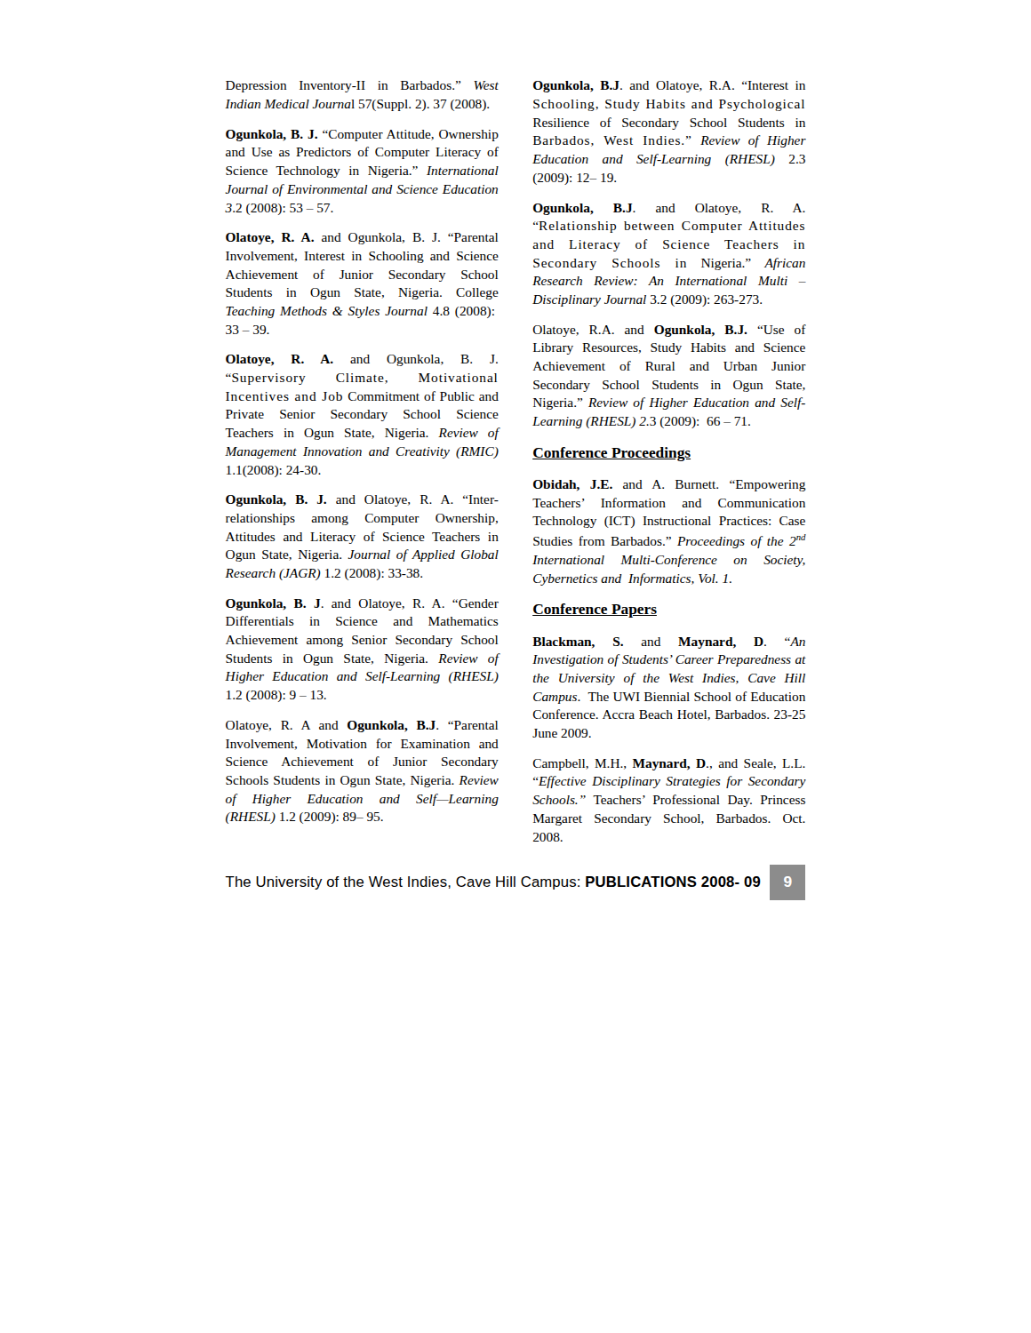Depression Inventory-II in Barbados.” West Indian Medical Journal 57(Suppl. 2). 37 (2008).
Ogunkola, B. J. “Computer Attitude, Ownership and Use as Predictors of Computer Literacy of Science Technology in Nigeria.” International Journal of Environmental and Science Education 3.2 (2008): 53 – 57.
Olatoye, R. A. and Ogunkola, B. J. “Parental Involvement, Interest in Schooling and Science Achievement of Junior Secondary School Students in Ogun State, Nigeria. College Teaching Methods & Styles Journal 4.8 (2008): 33 – 39.
Olatoye, R. A. and Ogunkola, B. J. “Supervisory Climate, Motivational Incentives and Job Commitment of Public and Private Senior Secondary School Science Teachers in Ogun State, Nigeria. Review of Management Innovation and Creativity (RMIC) 1.1(2008): 24-30.
Ogunkola, B. J. and Olatoye, R. A. “Inter-relationships among Computer Ownership, Attitudes and Literacy of Science Teachers in Ogun State, Nigeria. Journal of Applied Global Research (JAGR) 1.2 (2008): 33-38.
Ogunkola, B. J. and Olatoye, R. A. “Gender Differentials in Science and Mathematics Achievement among Senior Secondary School Students in Ogun State, Nigeria. Review of Higher Education and Self-Learning (RHESL) 1.2 (2008): 9 – 13.
Olatoye, R. A and Ogunkola, B.J. “Parental Involvement, Motivation for Examination and Science Achievement of Junior Secondary Schools Students in Ogun State, Nigeria. Review of Higher Education and Self—Learning (RHESL) 1.2 (2009): 89– 95.
Ogunkola, B.J. and Olatoye, R.A. “Interest in Schooling, Study Habits and Psychological Resilience of Secondary School Students in Barbados, West Indies.” Review of Higher Education and Self-Learning (RHESL) 2.3 (2009): 12– 19.
Ogunkola, B.J. and Olatoye, R. A. “Relationship between Computer Attitudes and Literacy of Science Teachers in Secondary Schools in Nigeria.” African Research Review: An International Multi – Disciplinary Journal 3.2 (2009): 263-273.
Olatoye, R.A. and Ogunkola, B.J. “Use of Library Resources, Study Habits and Science Achievement of Rural and Urban Junior Secondary School Students in Ogun State, Nigeria.” Review of Higher Education and Self-Learning (RHESL) 2. 3 (2009): 66 – 71.
Conference Proceedings
Obidah, J.E. and A. Burnett. “Empowering Teachers’ Information and Communication Technology (ICT) Instructional Practices: Case Studies from Barbados.” Proceedings of the 2nd International Multi-Conference on Society, Cybernetics and Informatics, Vol. 1.
Conference Papers
Blackman, S. and Maynard, D. “An Investigation of Students’ Career Preparedness at the University of the West Indies, Cave Hill Campus. The UWI Biennial School of Education Conference. Accra Beach Hotel, Barbados. 23-25 June 2009.
Campbell, M.H., Maynard, D., and Seale, L.L. “Effective Disciplinary Strategies for Secondary Schools.” Teachers’ Professional Day. Princess Margaret Secondary School, Barbados. Oct. 2008.
The University of the West Indies, Cave Hill Campus: PUBLICATIONS 2008- 09
9